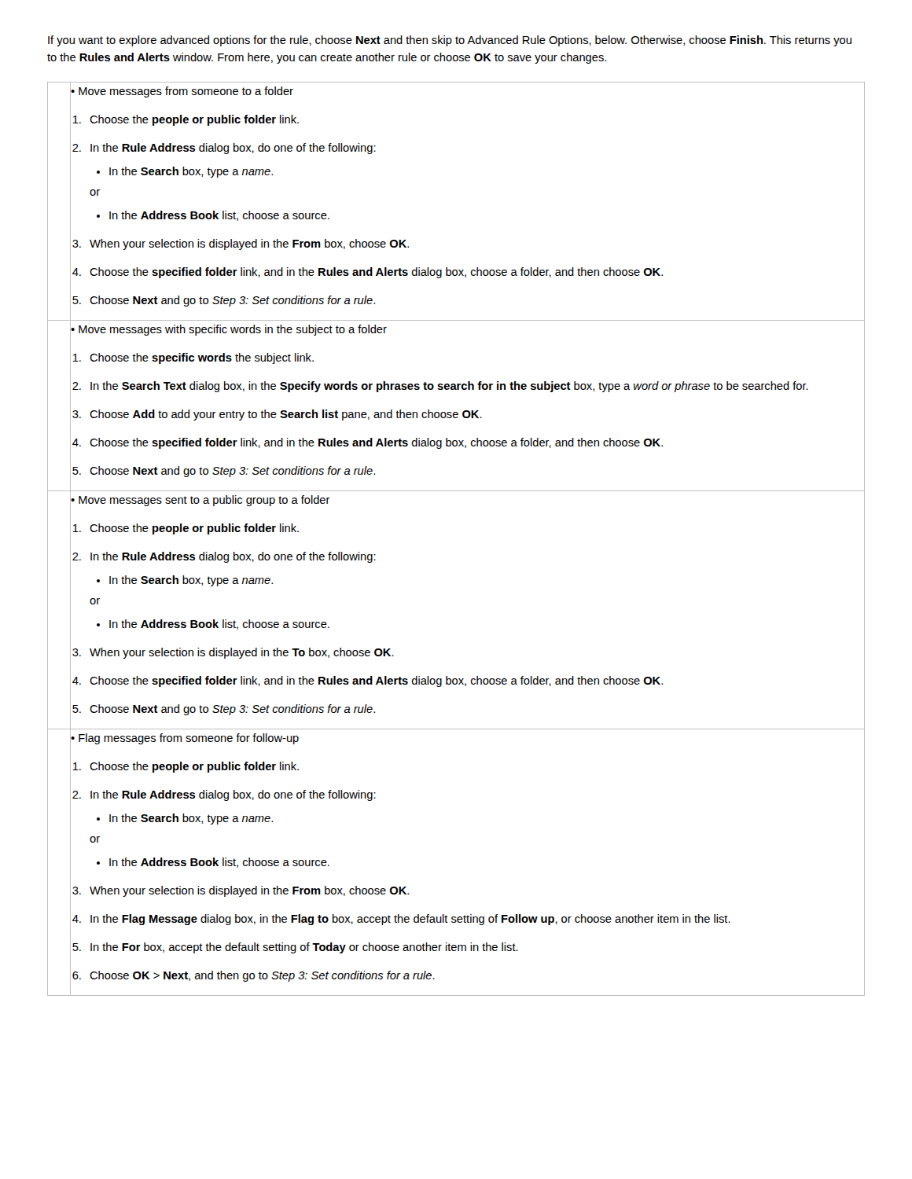If you want to explore advanced options for the rule, choose Next and then skip to Advanced Rule Options, below. Otherwise, choose Finish. This returns you to the Rules and Alerts window. From here, you can create another rule or choose OK to save your changes.
| | • Move messages from someone to a folder Choose the people or public folder link. In the Rule Address dialog box, do one of the following: In the Search box, type a name . or In the Address Book list, choose a source. When your selection is displayed in the From box, choose OK . Choose the specified folder link, and in the Rules and Alerts dialog box, choose a folder, and then choose OK . Choose Next and go to Step 3: Set conditions for a rule . |
| | • Move messages with specific words in the subject to a folder Choose the specific words the subject link. In the Search Text dialog box, in the Specify words or phrases to search for in the subject box, type a word or phrase to be searched for. Choose Add to add your entry to the Search list pane, and then choose OK . Choose the specified folder link, and in the Rules and Alerts dialog box, choose a folder, and then choose OK . Choose Next and go to Step 3: Set conditions for a rule . |
| | • Move messages sent to a public group to a folder Choose the people or public folder link. In the Rule Address dialog box, do one of the following: In the Search box, type a name . or In the Address Book list, choose a source. When your selection is displayed in the To box, choose OK . Choose the specified folder link, and in the Rules and Alerts dialog box, choose a folder, and then choose OK . Choose Next and go to Step 3: Set conditions for a rule . |
| | • Flag messages from someone for follow-up Choose the people or public folder link. In the Rule Address dialog box, do one of the following: In the Search box, type a name . or In the Address Book list, choose a source. When your selection is displayed in the From box, choose OK . In the Flag Message dialog box, in the Flag to box, accept the default setting of Follow up , or choose another item in the list. In the For box, accept the default setting of Today or choose another item in the list. Choose OK > Next , and then go to Step 3: Set conditions for a rule . |